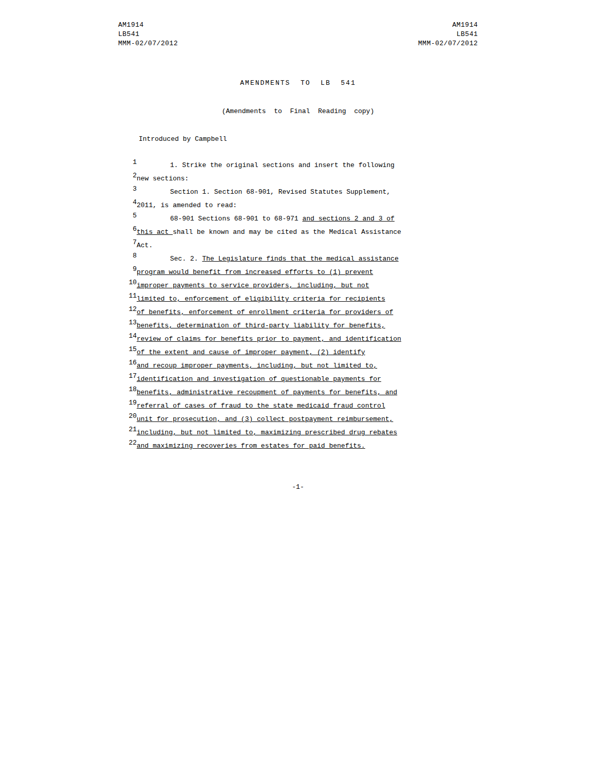AM1914 LB541 MMM-02/07/2012
AM1914 LB541 MMM-02/07/2012
AMENDMENTS TO LB 541
(Amendments to Final Reading copy)
Introduced by Campbell
| 1 | 1. Strike the original sections and insert the following |
| 2 | new sections: |
| 3 | Section 1. Section 68-901, Revised Statutes Supplement, |
| 4 | 2011, is amended to read: |
| 5 | 68-901 Sections 68-901 to 68-971 and sections 2 and 3 of |
| 6 | this act shall be known and may be cited as the Medical Assistance |
| 7 | Act. |
| 8 | Sec. 2. The Legislature finds that the medical assistance |
| 9 | program would benefit from increased efforts to (1) prevent |
| 10 | improper payments to service providers, including, but not |
| 11 | limited to, enforcement of eligibility criteria for recipients |
| 12 | of benefits, enforcement of enrollment criteria for providers of |
| 13 | benefits, determination of third-party liability for benefits, |
| 14 | review of claims for benefits prior to payment, and identification |
| 15 | of the extent and cause of improper payment, (2) identify |
| 16 | and recoup improper payments, including, but not limited to, |
| 17 | identification and investigation of questionable payments for |
| 18 | benefits, administrative recoupment of payments for benefits, and |
| 19 | referral of cases of fraud to the state medicaid fraud control |
| 20 | unit for prosecution, and (3) collect postpayment reimbursement, |
| 21 | including, but not limited to, maximizing prescribed drug rebates |
| 22 | and maximizing recoveries from estates for paid benefits. |
-1-